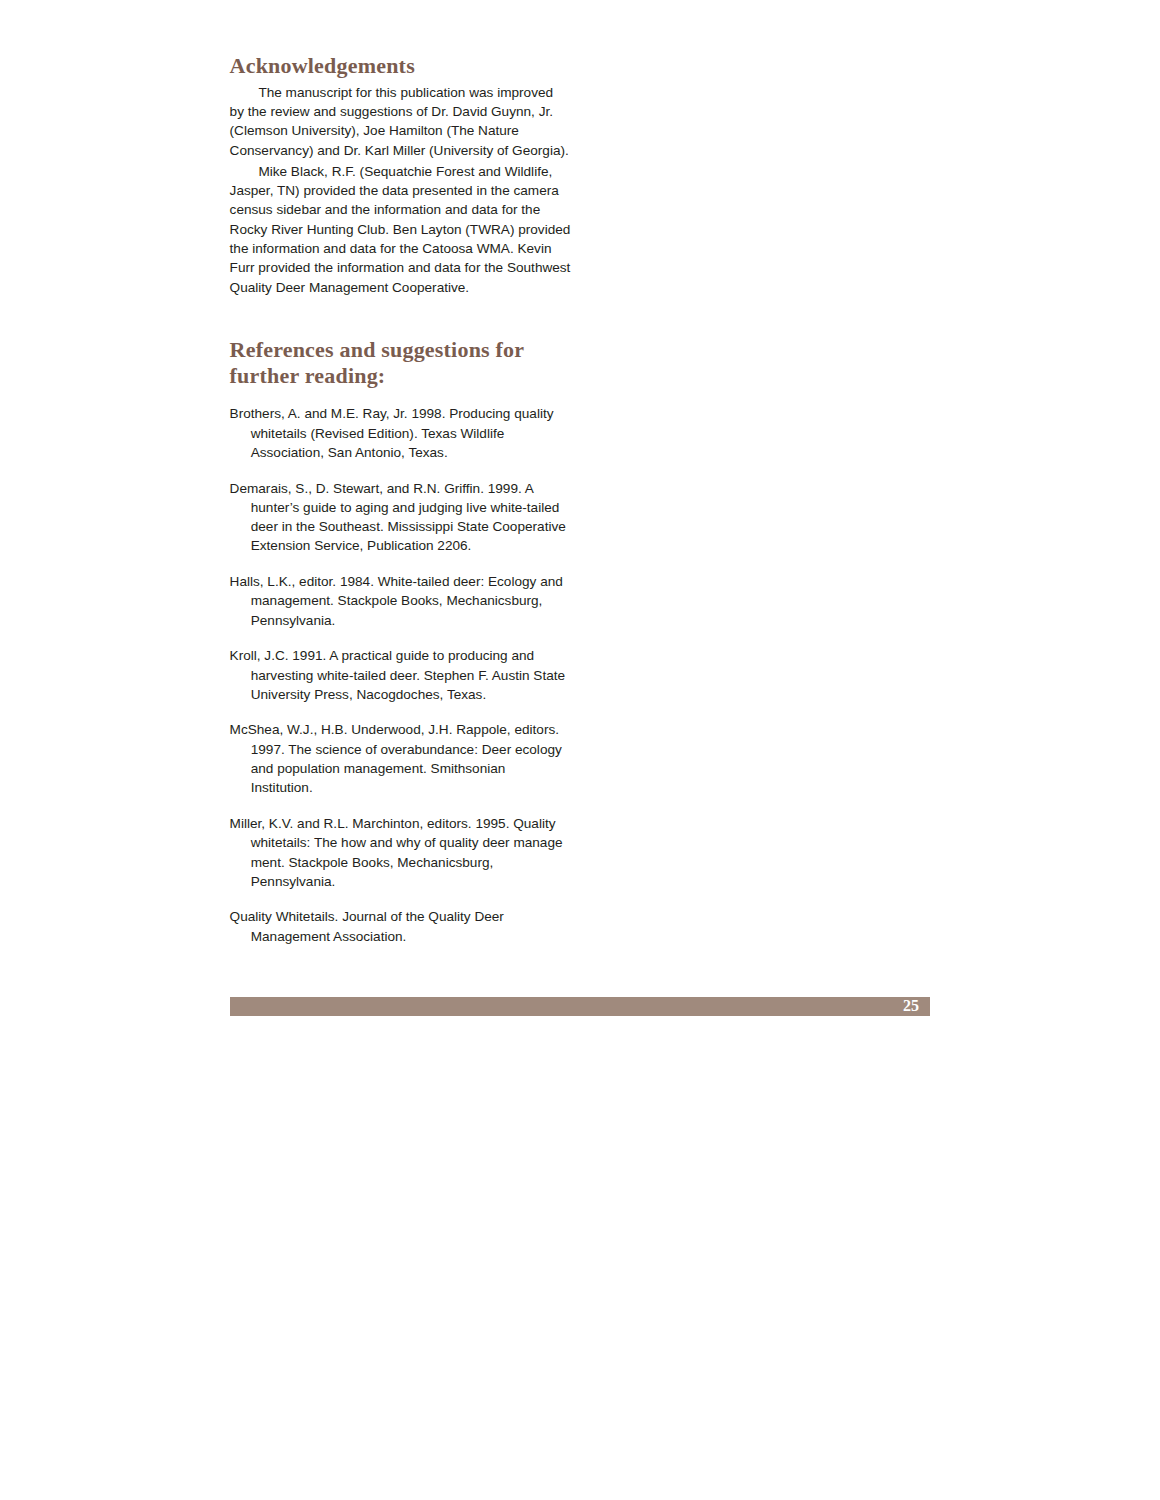Acknowledgements
The manuscript for this publication was improved by the review and suggestions of Dr. David Guynn, Jr. (Clemson University), Joe Hamilton (The Nature Conservancy) and Dr. Karl Miller (University of Georgia).
Mike Black, R.F. (Sequatchie Forest and Wildlife, Jasper, TN) provided the data presented in the camera census sidebar and the information and data for the Rocky River Hunting Club. Ben Layton (TWRA) provided the information and data for the Catoosa WMA. Kevin Furr provided the information and data for the Southwest Quality Deer Management Cooperative.
References and suggestions for
further reading:
Brothers, A. and M.E. Ray, Jr. 1998. Producing quality whitetails (Revised Edition). Texas Wildlife Association, San Antonio, Texas.
Demarais, S., D. Stewart, and R.N. Griffin. 1999. A hunter’s guide to aging and judging live white-tailed deer in the Southeast. Mississippi State Cooperative Extension Service, Publication 2206.
Halls, L.K., editor. 1984. White-tailed deer: Ecology and management. Stackpole Books, Mechanicsburg, Pennsylvania.
Kroll, J.C. 1991. A practical guide to producing and harvesting white-tailed deer. Stephen F. Austin State University Press, Nacogdoches, Texas.
McShea, W.J., H.B. Underwood, J.H. Rappole, editors. 1997. The science of overabundance: Deer ecology and population management. Smithsonian Institution.
Miller, K.V. and R.L. Marchinton, editors. 1995. Quality whitetails: The how and why of quality deer manage ment. Stackpole Books, Mechanicsburg, Pennsylvania.
Quality Whitetails. Journal of the Quality Deer Management Association.
25